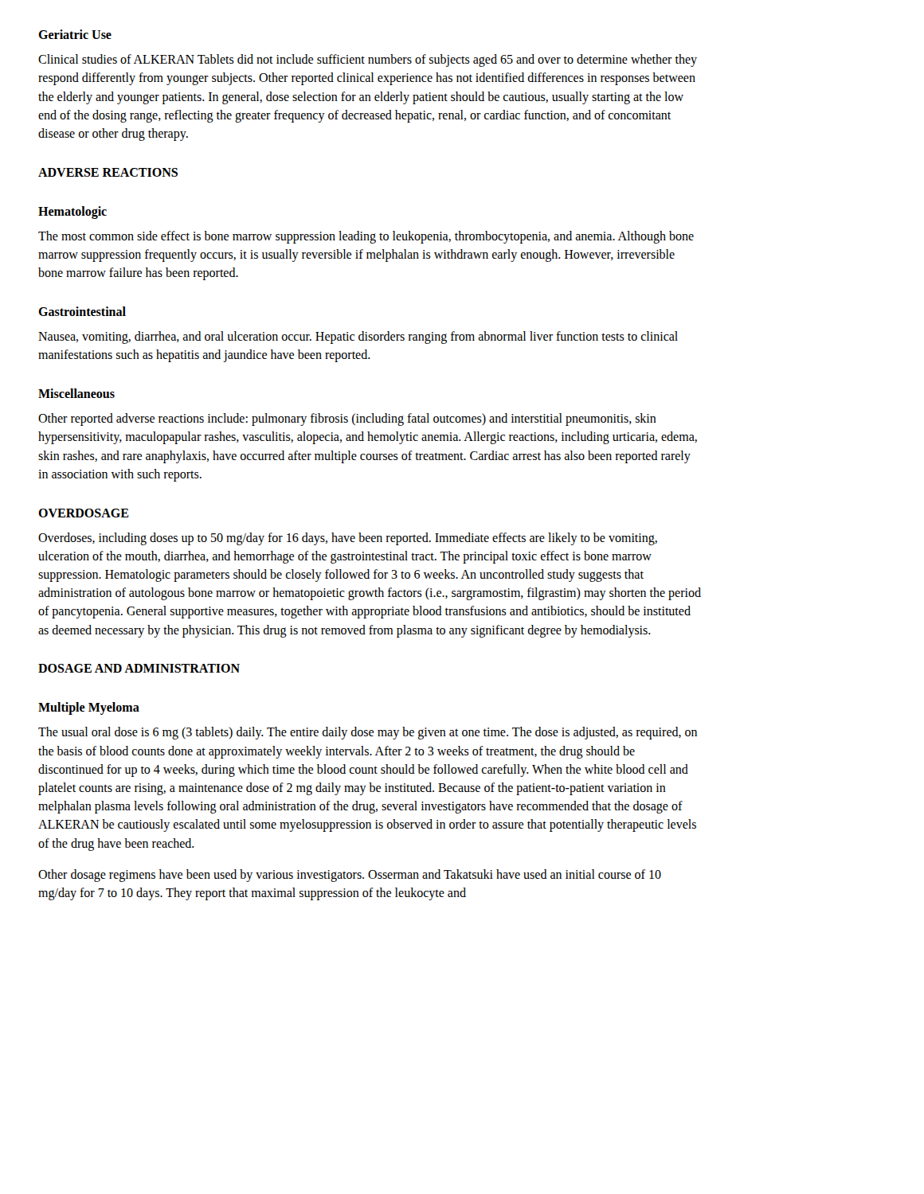Geriatric Use
Clinical studies of ALKERAN Tablets did not include sufficient numbers of subjects aged 65 and over to determine whether they respond differently from younger subjects. Other reported clinical experience has not identified differences in responses between the elderly and younger patients. In general, dose selection for an elderly patient should be cautious, usually starting at the low end of the dosing range, reflecting the greater frequency of decreased hepatic, renal, or cardiac function, and of concomitant disease or other drug therapy.
Adverse Reactions
Hematologic
The most common side effect is bone marrow suppression leading to leukopenia, thrombocytopenia, and anemia. Although bone marrow suppression frequently occurs, it is usually reversible if melphalan is withdrawn early enough. However, irreversible bone marrow failure has been reported.
Gastrointestinal
Nausea, vomiting, diarrhea, and oral ulceration occur. Hepatic disorders ranging from abnormal liver function tests to clinical manifestations such as hepatitis and jaundice have been reported.
Miscellaneous
Other reported adverse reactions include: pulmonary fibrosis (including fatal outcomes) and interstitial pneumonitis, skin hypersensitivity, maculopapular rashes, vasculitis, alopecia, and hemolytic anemia. Allergic reactions, including urticaria, edema, skin rashes, and rare anaphylaxis, have occurred after multiple courses of treatment. Cardiac arrest has also been reported rarely in association with such reports.
Overdosage
Overdoses, including doses up to 50 mg/day for 16 days, have been reported. Immediate effects are likely to be vomiting, ulceration of the mouth, diarrhea, and hemorrhage of the gastrointestinal tract. The principal toxic effect is bone marrow suppression. Hematologic parameters should be closely followed for 3 to 6 weeks. An uncontrolled study suggests that administration of autologous bone marrow or hematopoietic growth factors (i.e., sargramostim, filgrastim) may shorten the period of pancytopenia. General supportive measures, together with appropriate blood transfusions and antibiotics, should be instituted as deemed necessary by the physician. This drug is not removed from plasma to any significant degree by hemodialysis.
Dosage and Administration
Multiple Myeloma
The usual oral dose is 6 mg (3 tablets) daily. The entire daily dose may be given at one time. The dose is adjusted, as required, on the basis of blood counts done at approximately weekly intervals. After 2 to 3 weeks of treatment, the drug should be discontinued for up to 4 weeks, during which time the blood count should be followed carefully. When the white blood cell and platelet counts are rising, a maintenance dose of 2 mg daily may be instituted. Because of the patient-to-patient variation in melphalan plasma levels following oral administration of the drug, several investigators have recommended that the dosage of ALKERAN be cautiously escalated until some myelosuppression is observed in order to assure that potentially therapeutic levels of the drug have been reached.
Other dosage regimens have been used by various investigators. Osserman and Takatsuki have used an initial course of 10 mg/day for 7 to 10 days. They report that maximal suppression of the leukocyte and